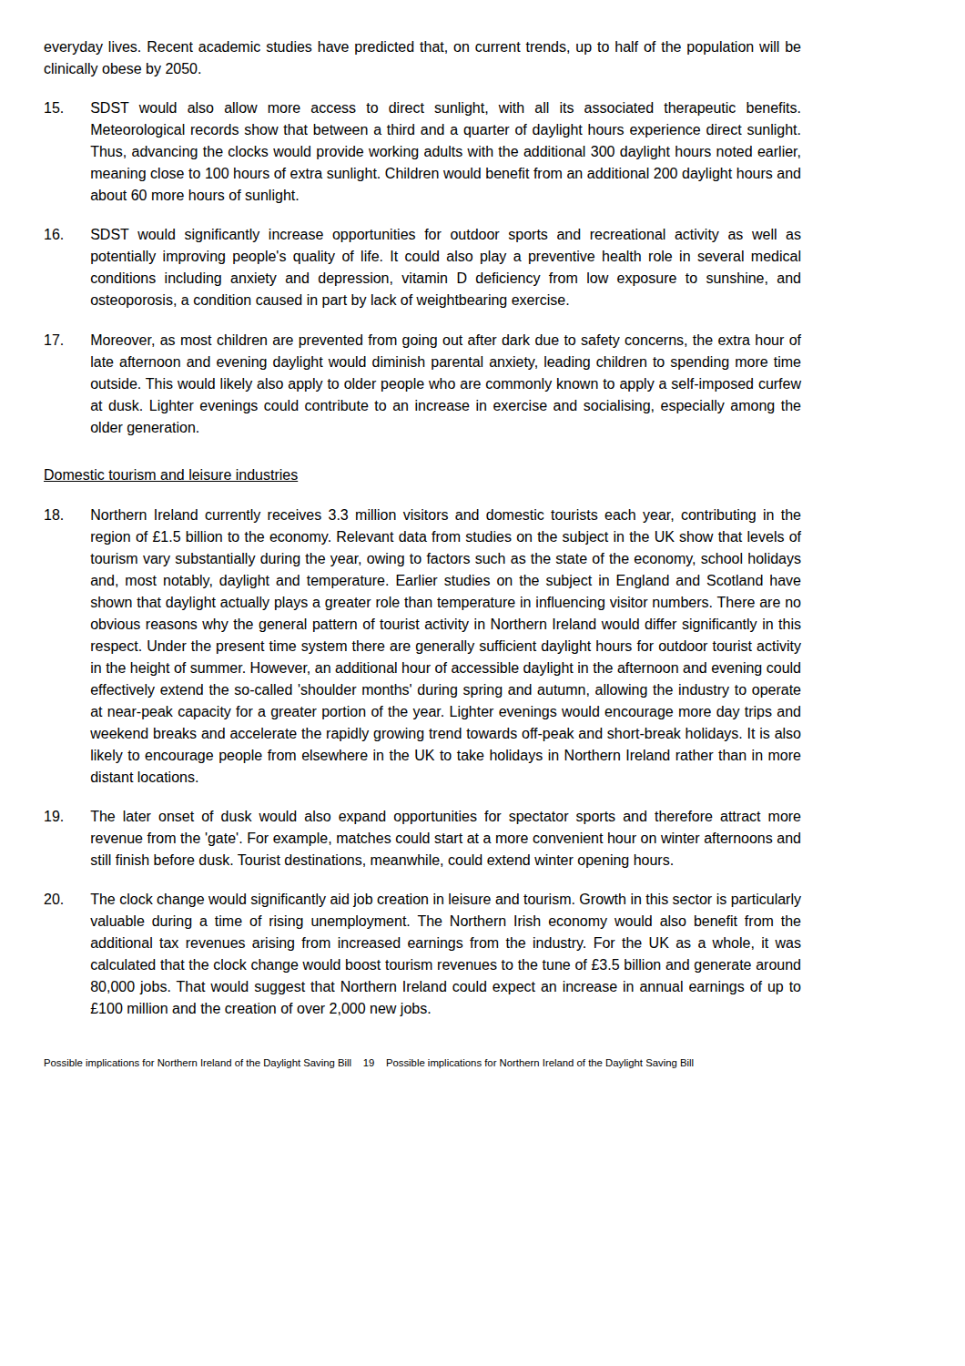everyday lives. Recent academic studies have predicted that, on current trends, up to half of the population will be clinically obese by 2050.
15. SDST would also allow more access to direct sunlight, with all its associated therapeutic benefits. Meteorological records show that between a third and a quarter of daylight hours experience direct sunlight. Thus, advancing the clocks would provide working adults with the additional 300 daylight hours noted earlier, meaning close to 100 hours of extra sunlight. Children would benefit from an additional 200 daylight hours and about 60 more hours of sunlight.
16. SDST would significantly increase opportunities for outdoor sports and recreational activity as well as potentially improving people's quality of life. It could also play a preventive health role in several medical conditions including anxiety and depression, vitamin D deficiency from low exposure to sunshine, and osteoporosis, a condition caused in part by lack of weightbearing exercise.
17. Moreover, as most children are prevented from going out after dark due to safety concerns, the extra hour of late afternoon and evening daylight would diminish parental anxiety, leading children to spending more time outside. This would likely also apply to older people who are commonly known to apply a self-imposed curfew at dusk. Lighter evenings could contribute to an increase in exercise and socialising, especially among the older generation.
Domestic tourism and leisure industries
18. Northern Ireland currently receives 3.3 million visitors and domestic tourists each year, contributing in the region of £1.5 billion to the economy. Relevant data from studies on the subject in the UK show that levels of tourism vary substantially during the year, owing to factors such as the state of the economy, school holidays and, most notably, daylight and temperature. Earlier studies on the subject in England and Scotland have shown that daylight actually plays a greater role than temperature in influencing visitor numbers. There are no obvious reasons why the general pattern of tourist activity in Northern Ireland would differ significantly in this respect. Under the present time system there are generally sufficient daylight hours for outdoor tourist activity in the height of summer. However, an additional hour of accessible daylight in the afternoon and evening could effectively extend the so-called 'shoulder months' during spring and autumn, allowing the industry to operate at near-peak capacity for a greater portion of the year. Lighter evenings would encourage more day trips and weekend breaks and accelerate the rapidly growing trend towards off-peak and short-break holidays. It is also likely to encourage people from elsewhere in the UK to take holidays in Northern Ireland rather than in more distant locations.
19. The later onset of dusk would also expand opportunities for spectator sports and therefore attract more revenue from the 'gate'. For example, matches could start at a more convenient hour on winter afternoons and still finish before dusk. Tourist destinations, meanwhile, could extend winter opening hours.
20. The clock change would significantly aid job creation in leisure and tourism. Growth in this sector is particularly valuable during a time of rising unemployment. The Northern Irish economy would also benefit from the additional tax revenues arising from increased earnings from the industry. For the UK as a whole, it was calculated that the clock change would boost tourism revenues to the tune of £3.5 billion and generate around 80,000 jobs. That would suggest that Northern Ireland could expect an increase in annual earnings of up to £100 million and the creation of over 2,000 new jobs.
Possible implications for Northern Ireland of the Daylight Saving Bill 19 Possible implications for Northern Ireland of the Daylight Saving Bill